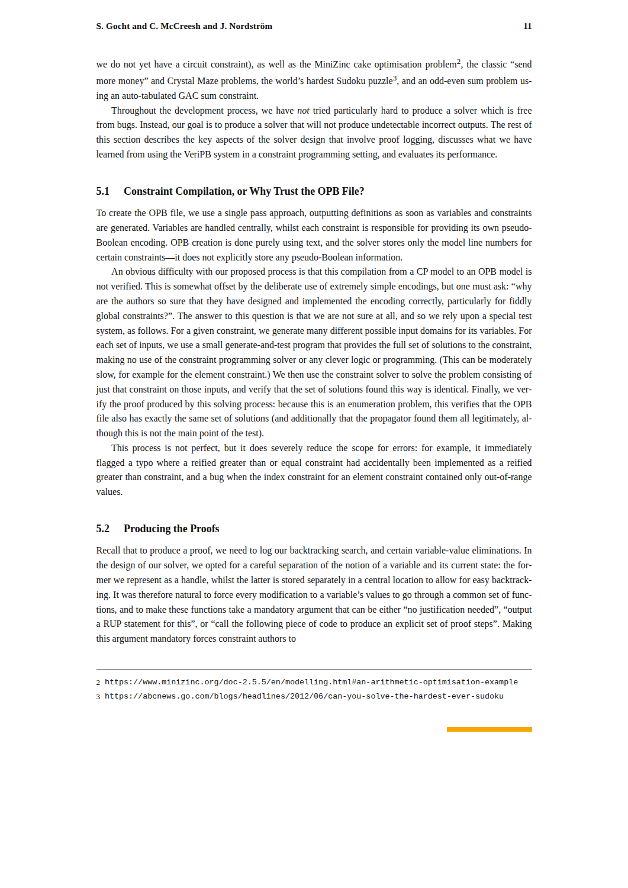S. Gocht and C. McCreesh and J. Nordström 11
we do not yet have a circuit constraint), as well as the MiniZinc cake optimisation problem2, the classic “send more money” and Crystal Maze problems, the world’s hardest Sudoku puzzle3, and an odd-even sum problem using an auto-tabulated GAC sum constraint.
Throughout the development process, we have not tried particularly hard to produce a solver which is free from bugs. Instead, our goal is to produce a solver that will not produce undetectable incorrect outputs. The rest of this section describes the key aspects of the solver design that involve proof logging, discusses what we have learned from using the VeriPB system in a constraint programming setting, and evaluates its performance.
5.1 Constraint Compilation, or Why Trust the OPB File?
To create the OPB file, we use a single pass approach, outputting definitions as soon as variables and constraints are generated. Variables are handled centrally, whilst each constraint is responsible for providing its own pseudo-Boolean encoding. OPB creation is done purely using text, and the solver stores only the model line numbers for certain constraints—it does not explicitly store any pseudo-Boolean information.
An obvious difficulty with our proposed process is that this compilation from a CP model to an OPB model is not verified. This is somewhat offset by the deliberate use of extremely simple encodings, but one must ask: “why are the authors so sure that they have designed and implemented the encoding correctly, particularly for fiddly global constraints?”. The answer to this question is that we are not sure at all, and so we rely upon a special test system, as follows. For a given constraint, we generate many different possible input domains for its variables. For each set of inputs, we use a small generate-and-test program that provides the full set of solutions to the constraint, making no use of the constraint programming solver or any clever logic or programming. (This can be moderately slow, for example for the element constraint.) We then use the constraint solver to solve the problem consisting of just that constraint on those inputs, and verify that the set of solutions found this way is identical. Finally, we verify the proof produced by this solving process: because this is an enumeration problem, this verifies that the OPB file also has exactly the same set of solutions (and additionally that the propagator found them all legitimately, although this is not the main point of the test).
This process is not perfect, but it does severely reduce the scope for errors: for example, it immediately flagged a typo where a reified greater than or equal constraint had accidentally been implemented as a reified greater than constraint, and a bug when the index constraint for an element constraint contained only out-of-range values.
5.2 Producing the Proofs
Recall that to produce a proof, we need to log our backtracking search, and certain variable-value eliminations. In the design of our solver, we opted for a careful separation of the notion of a variable and its current state: the former we represent as a handle, whilst the latter is stored separately in a central location to allow for easy backtracking. It was therefore natural to force every modification to a variable’s values to go through a common set of functions, and to make these functions take a mandatory argument that can be either “no justification needed”, “output a RUP statement for this”, or “call the following piece of code to produce an explicit set of proof steps”. Making this argument mandatory forces constraint authors to
2 https://www.minizinc.org/doc-2.5.5/en/modelling.html#an-arithmetic-optimisation-example
3 https://abcnews.go.com/blogs/headlines/2012/06/can-you-solve-the-hardest-ever-sudoku